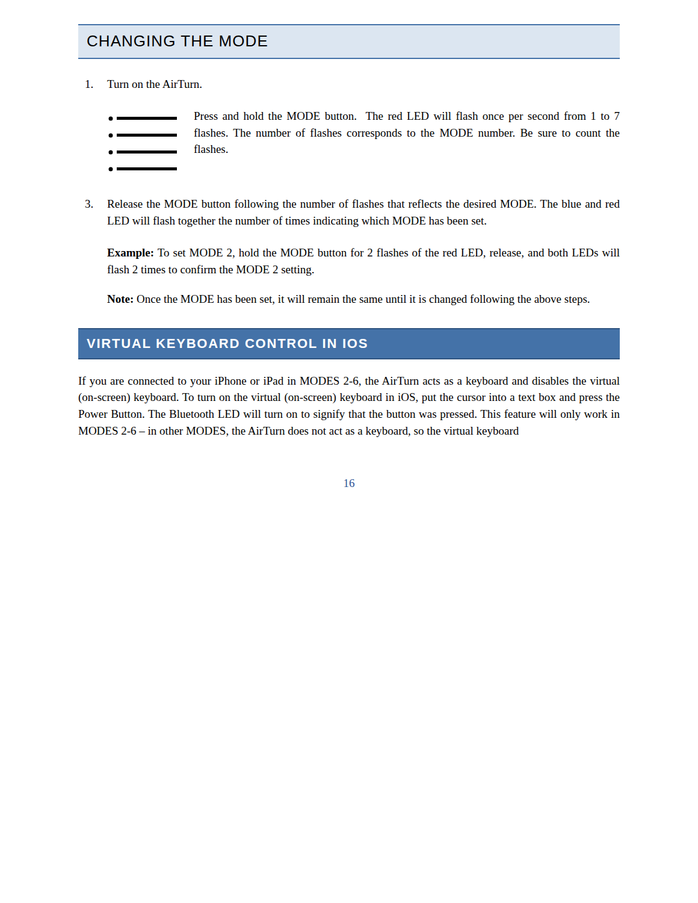CHANGING THE MODE
Turn on the AirTurn.
Press and hold the MODE button. The red LED will flash once per second from 1 to 7 flashes. The number of flashes corresponds to the MODE number. Be sure to count the flashes.
Release the MODE button following the number of flashes that reflects the desired MODE. The blue and red LED will flash together the number of times indicating which MODE has been set.
Example: To set MODE 2, hold the MODE button for 2 flashes of the red LED, release, and both LEDs will flash 2 times to confirm the MODE 2 setting.
Note: Once the MODE has been set, it will remain the same until it is changed following the above steps.
VIRTUAL KEYBOARD CONTROL IN IOS
If you are connected to your iPhone or iPad in MODES 2-6, the AirTurn acts as a keyboard and disables the virtual (on-screen) keyboard. To turn on the virtual (on-screen) keyboard in iOS, put the cursor into a text box and press the Power Button. The Bluetooth LED will turn on to signify that the button was pressed. This feature will only work in MODES 2-6 – in other MODES, the AirTurn does not act as a keyboard, so the virtual keyboard
16